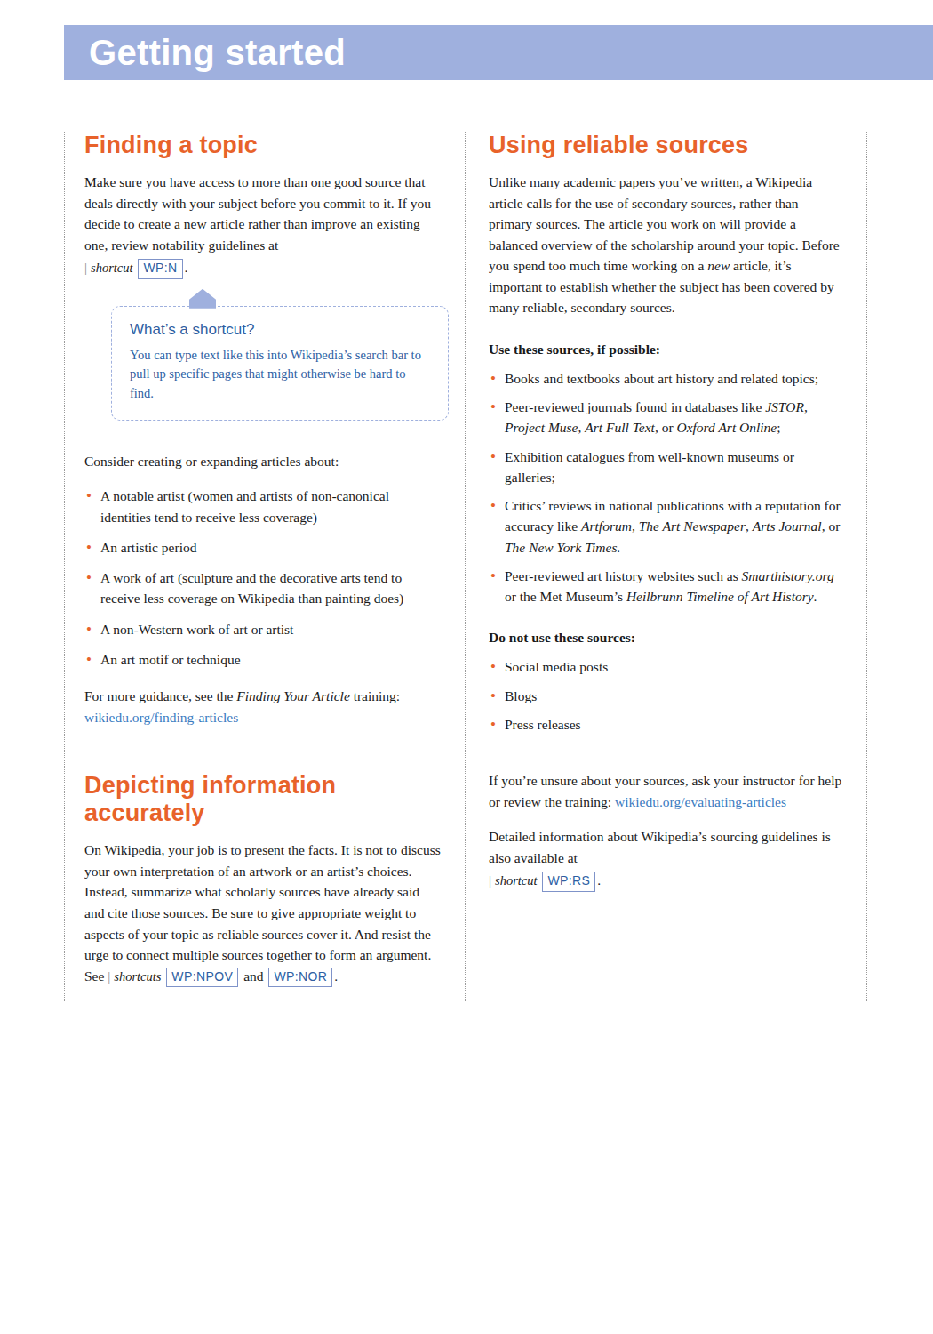Getting started
Finding a topic
Make sure you have access to more than one good source that deals directly with your subject before you commit to it. If you decide to create a new article rather than improve an existing one, review notability guidelines at |shortcut WP:N.
What’s a shortcut?
You can type text like this into Wikipedia’s search bar to pull up specific pages that might otherwise be hard to find.
Consider creating or expanding articles about:
A notable artist (women and artists of non-canonical identities tend to receive less coverage)
An artistic period
A work of art (sculpture and the decorative arts tend to receive less coverage on Wikipedia than painting does)
A non-Western work of art or artist
An art motif or technique
For more guidance, see the Finding Your Article training: wikiedu.org/finding-articles
Depicting information accurately
On Wikipedia, your job is to present the facts. It is not to discuss your own interpretation of an artwork or an artist’s choices. Instead, summarize what scholarly sources have already said and cite those sources. Be sure to give appropriate weight to aspects of your topic as reliable sources cover it. And resist the urge to connect multiple sources together to form an argument. See |shortcuts WP:NPOV and WP:NOR.
Using reliable sources
Unlike many academic papers you’ve written, a Wikipedia article calls for the use of secondary sources, rather than primary sources. The article you work on will provide a balanced overview of the scholarship around your topic. Before you spend too much time working on a new article, it’s important to establish whether the subject has been covered by many reliable, secondary sources.
Use these sources, if possible:
Books and textbooks about art history and related topics;
Peer-reviewed journals found in databases like JSTOR, Project Muse, Art Full Text, or Oxford Art Online;
Exhibition catalogues from well-known museums or galleries;
Critics’ reviews in national publications with a reputation for accuracy like Artforum, The Art Newspaper, Arts Journal, or The New York Times.
Peer-reviewed art history websites such as Smarthistory.org or the Met Museum’s Heilbrunn Timeline of Art History.
Do not use these sources:
Social media posts
Blogs
Press releases
If you’re unsure about your sources, ask your instructor for help or review the training: wikiedu.org/evaluating-articles
Detailed information about Wikipedia’s sourcing guidelines is also available at |shortcut WP:RS.